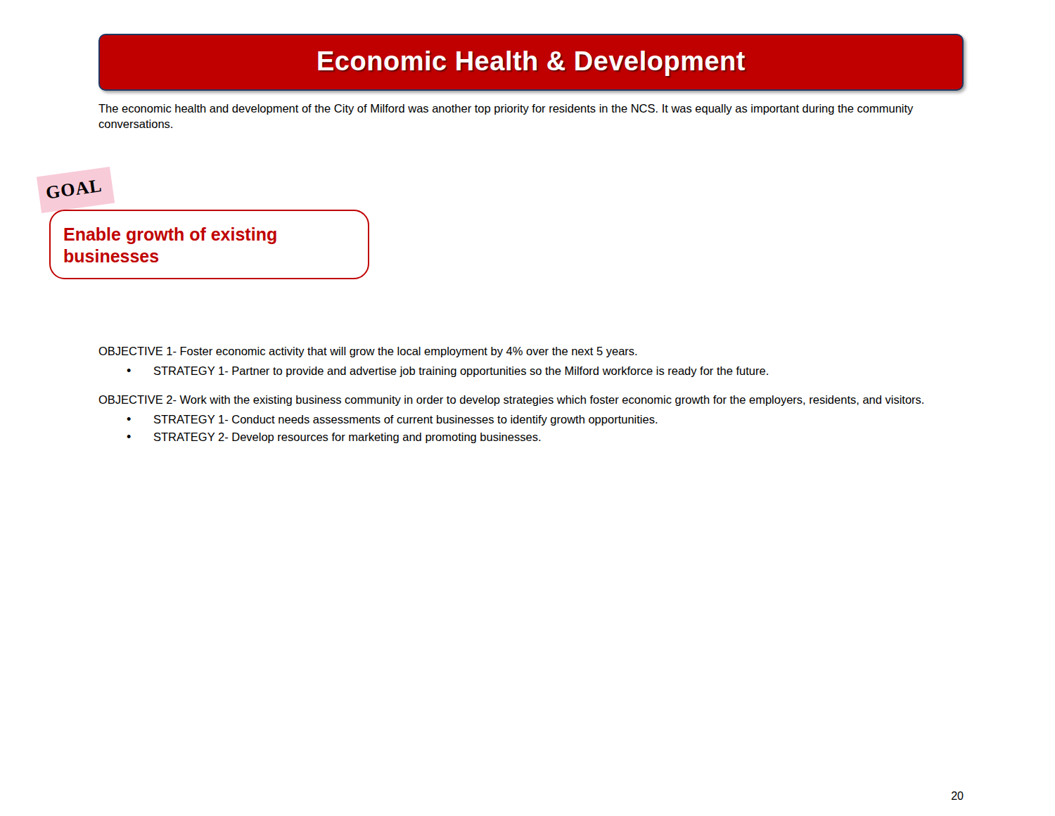Economic Health & Development
The economic health and development of the City of Milford was another top priority for residents in the NCS. It was equally as important during the community conversations.
GOAL
Enable growth of existing businesses
OBJECTIVE 1- Foster economic activity that will grow the local employment by 4% over the next 5 years.
STRATEGY 1- Partner to provide and advertise job training opportunities so the Milford workforce is ready for the future.
OBJECTIVE 2- Work with the existing business community in order to develop strategies which foster economic growth for the employers, residents, and visitors.
STRATEGY 1- Conduct needs assessments of current businesses to identify growth opportunities.
STRATEGY 2- Develop resources for marketing and promoting businesses.
20